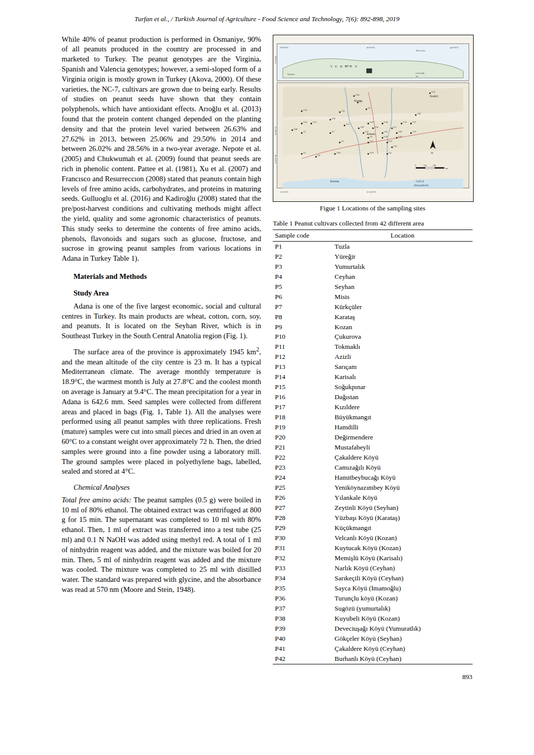Turfan et al., / Turkish Journal of Agriculture - Food Science and Technology, 7(6): 892-898, 2019
While 40% of peanut production is performed in Osmaniye, 90% of all peanuts produced in the country are processed in and marketed to Turkey. The peanut genotypes are the Virginia, Spanish and Valencia genotypes; however, a semi-sloped form of a Virginia origin is mostly grown in Turkey (Akova, 2000). Of these varieties, the NC-7, cultivars are grown due to being early. Results of studies on peanut seeds have shown that they contain polyphenols, which have antioxidant effects. Arıoğlu et al. (2013) found that the protein content changed depended on the planting density and that the protein level varied between 26.63% and 27.62% in 2013, between 25.06% and 29.50% in 2014 and between 26.02% and 28.56% in a two-year average. Nepote et al. (2005) and Chukwumah et al. (2009) found that peanut seeds are rich in phenolic content. Pattee et al. (1981), Xu et al. (2007) and Francısco and Resurreccıon (2008) stated that peanuts contain high levels of free amino acids, carbohydrates, and proteins in maturing seeds. Gulluoglu et al. (2016) and Kadiroğlu (2008) stated that the pre/post-harvest conditions and cultivating methods might affect the yield, quality and some agronomic characteristics of peanuts. This study seeks to determine the contents of free amino acids, phenols, flavonoids and sugars such as glucose, fructose, and sucrose in growing peanut samples from various locations in Adana in Turkey Table 1).
Materials and Methods
Study Area
Adana is one of the five largest economic, social and cultural centres in Turkey. Its main products are wheat, cotton, corn, soy, and peanuts. It is located on the Seyhan River, which is in Southeast Turkey in the South Central Anatolia region (Fig. 1).
The surface area of the province is approximately 1945 km2, and the mean altitude of the city centre is 23 m. It has a typical Mediterranean climate. The average monthly temperature is 18.9°C, the warmest month is July at 27.8°C and the coolest month on average is January at 9.4°C. The mean precipitation for a year in Adana is 642.6 mm. Seed samples were collected from different areas and placed in bags (Fig. 1, Table 1). All the analyses were performed using all peanut samples with three replications. Fresh (mature) samples were cut into small pieces and dried in an oven at 60°C to a constant weight over approximately 72 h. Then, the dried samples were ground into a fine powder using a laboratory mill. The ground samples were placed in polyethylene bags, labelled, sealed and stored at 4°C.
Chemical Analyses
Total free amino acids: The peanut samples (0.5 g) were boiled in 10 ml of 80% ethanol. The obtained extract was centrifuged at 800 g for 15 min. The supernatant was completed to 10 ml with 80% ethanol. Then, 1 ml of extract was transferred into a test tube (25 ml) and 0.1 N NaOH was added using methyl red. A total of 1 ml of ninhydrin reagent was added, and the mixture was boiled for 20 min. Then, 5 ml of ninhydrin reagent was added and the mixture was cooled. The mixture was completed to 25 ml with distilled water. The standard was prepared with glycine, and the absorbance was read at 570 nm (Moore and Stein, 1948).
28°0'0"E 36°0'0"E 44°0'0"E Black Sea T U R K E Y İstanbul Ankara 0 250 500 km N 0'0"44 Gulf of Alexandretta Adana Kozan Kadirli Karataş G30 G31 G18 G9 G14 G35 G42 G26 G10 G32 G13 G29 G24 G16 G21 G26 G34 G3 G40 G5 G7 G22 G41 G20 G12 G6 G25 G19 G2 G17 G11 G37 G1 G8 G28 G39 G4 N 0 250 500 km 35°0'0"E 35°30'0"E N 0'0"36 N 0'0"30
Figue 1 Locations of the sampling sites
Table 1 Peanut cultivars collected from 42 different area
| Sample code | Location |
| --- | --- |
| P1 | Tuzla |
| P2 | Yüreğir |
| P3 | Yumurtalık |
| P4 | Ceyhan |
| P5 | Seyhan |
| P6 | Misis |
| P7 | Kürkçüler |
| P8 | Karataş |
| P9 | Kozan |
| P10 | Çukurova |
| P11 | Tokmaklı |
| P12 | Azizli |
| P13 | Sarıçam |
| P14 | Karisalı |
| P15 | Soğukpınar |
| P16 | Dağıstan |
| P17 | Kızıldere |
| P18 | Büyükmangıt |
| P19 | Hamdilli |
| P20 | Değirmendere |
| P21 | Mustafabeyli |
| P22 | Çakaldere Köyü |
| P23 | Camızağılı Köyü |
| P24 | Hamitbeybucağı Köyü |
| P25 | Yeniköynazımbey Köyü |
| P26 | Yılankale Köyü |
| P27 | Zeytinli Köyü (Seyhan) |
| P28 | Yüzbaşı Köyü (Karataş) |
| P29 | Küçükmangıt |
| P30 | Velcanlı Köyü (Kozan) |
| P31 | Kuytucak Köyü (Kozan) |
| P32 | Memişlü Köyü (Karisalı) |
| P33 | Narlık Köyü (Ceyhan) |
| P34 | Sarıkeçili Köyü (Ceyhan) |
| P35 | Sayca Köyü (İmamoğlu) |
| P36 | Turunçlu köyü (Kozan) |
| P37 | Sugözü (yumurtalık) |
| P38 | Kuyubeli Köyü (Kozan) |
| P39 | Deveciuşağı Köyü (Yumuratlık) |
| P40 | Gökçeler Köyü (Seyhan) |
| P41 | Çakaldere Köyü (Ceyhan) |
| P42 | Burhanlı Köyü (Ceyhan) |
893